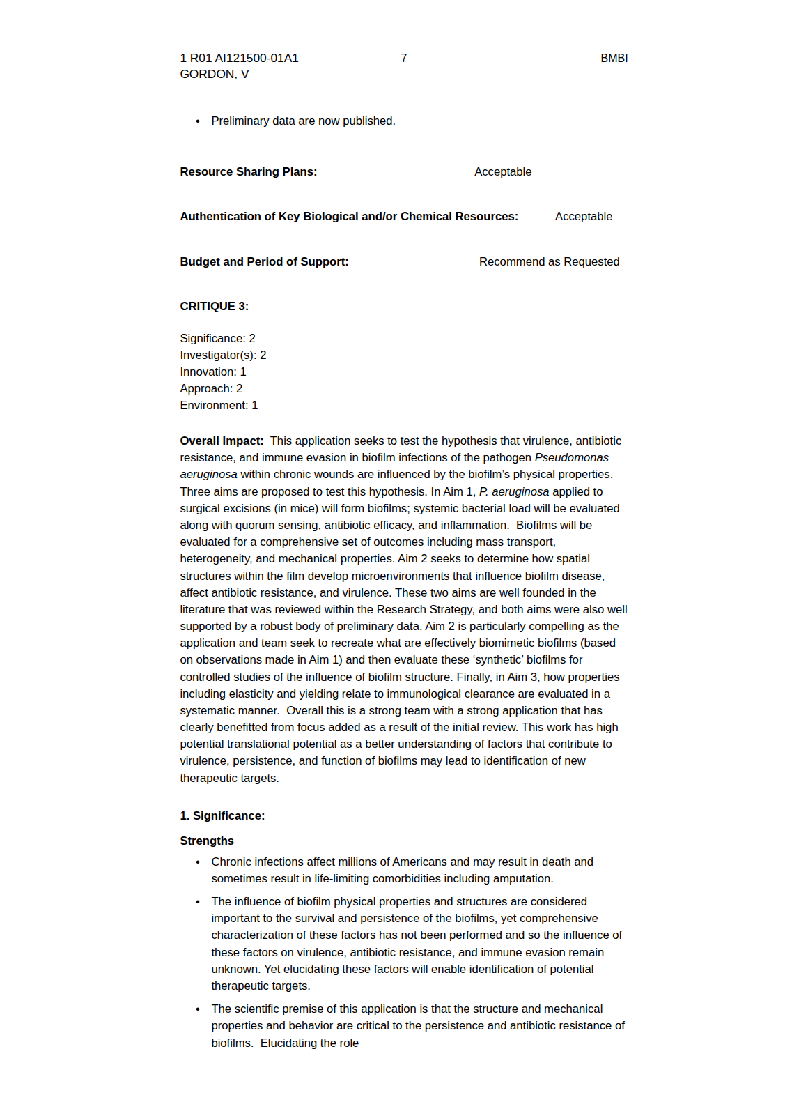1 R01 AI121500-01A1
GORDON, V
7
BMBI
Preliminary data are now published.
Resource Sharing Plans: Acceptable
Authentication of Key Biological and/or Chemical Resources: Acceptable
Budget and Period of Support: Recommend as Requested
CRITIQUE 3:
Significance: 2
Investigator(s): 2
Innovation: 1
Approach: 2
Environment: 1
Overall Impact: This application seeks to test the hypothesis that virulence, antibiotic resistance, and immune evasion in biofilm infections of the pathogen Pseudomonas aeruginosa within chronic wounds are influenced by the biofilm’s physical properties. Three aims are proposed to test this hypothesis. In Aim 1, P. aeruginosa applied to surgical excisions (in mice) will form biofilms; systemic bacterial load will be evaluated along with quorum sensing, antibiotic efficacy, and inflammation. Biofilms will be evaluated for a comprehensive set of outcomes including mass transport, heterogeneity, and mechanical properties. Aim 2 seeks to determine how spatial structures within the film develop microenvironments that influence biofilm disease, affect antibiotic resistance, and virulence. These two aims are well founded in the literature that was reviewed within the Research Strategy, and both aims were also well supported by a robust body of preliminary data. Aim 2 is particularly compelling as the application and team seek to recreate what are effectively biomimetic biofilms (based on observations made in Aim 1) and then evaluate these ‘synthetic’ biofilms for controlled studies of the influence of biofilm structure. Finally, in Aim 3, how properties including elasticity and yielding relate to immunological clearance are evaluated in a systematic manner. Overall this is a strong team with a strong application that has clearly benefitted from focus added as a result of the initial review. This work has high potential translational potential as a better understanding of factors that contribute to virulence, persistence, and function of biofilms may lead to identification of new therapeutic targets.
1. Significance:
Strengths
Chronic infections affect millions of Americans and may result in death and sometimes result in life-limiting comorbidities including amputation.
The influence of biofilm physical properties and structures are considered important to the survival and persistence of the biofilms, yet comprehensive characterization of these factors has not been performed and so the influence of these factors on virulence, antibiotic resistance, and immune evasion remain unknown. Yet elucidating these factors will enable identification of potential therapeutic targets.
The scientific premise of this application is that the structure and mechanical properties and behavior are critical to the persistence and antibiotic resistance of biofilms. Elucidating the role